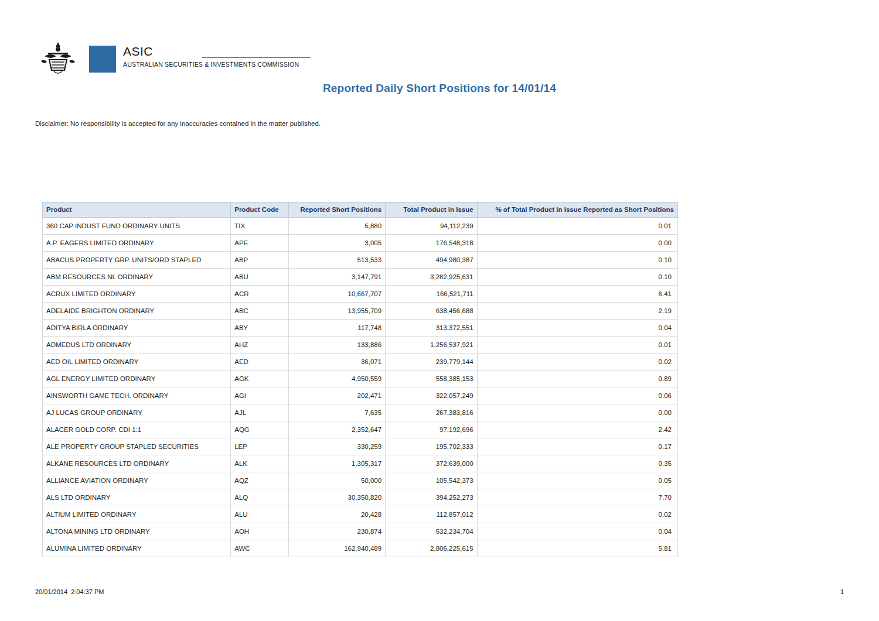ASIC
AUSTRALIAN SECURITIES & INVESTMENTS COMMISSION
Reported Daily Short Positions for 14/01/14
Disclaimer: No responsibility is accepted for any inaccuracies contained in the matter published.
| Product | Product Code | Reported Short Positions | Total Product in Issue | % of Total Product in Issue Reported as Short Positions |
| --- | --- | --- | --- | --- |
| 360 CAP INDUST FUND ORDINARY UNITS | TIX | 5,880 | 94,112,239 | 0.01 |
| A.P. EAGERS LIMITED ORDINARY | APE | 3,005 | 176,548,318 | 0.00 |
| ABACUS PROPERTY GRP. UNITS/ORD STAPLED | ABP | 513,533 | 494,980,387 | 0.10 |
| ABM RESOURCES NL ORDINARY | ABU | 3,147,791 | 3,282,925,631 | 0.10 |
| ACRUX LIMITED ORDINARY | ACR | 10,667,707 | 166,521,711 | 6.41 |
| ADELAIDE BRIGHTON ORDINARY | ABC | 13,955,709 | 638,456,688 | 2.19 |
| ADITYA BIRLA ORDINARY | ABY | 117,748 | 313,372,551 | 0.04 |
| ADMEDUS LTD ORDINARY | AHZ | 133,886 | 1,256,537,921 | 0.01 |
| AED OIL LIMITED ORDINARY | AED | 36,071 | 239,779,144 | 0.02 |
| AGL ENERGY LIMITED ORDINARY | AGK | 4,950,559 | 558,385,153 | 0.89 |
| AINSWORTH GAME TECH. ORDINARY | AGI | 202,471 | 322,057,249 | 0.06 |
| AJ LUCAS GROUP ORDINARY | AJL | 7,635 | 267,383,816 | 0.00 |
| ALACER GOLD CORP. CDI 1:1 | AQG | 2,352,647 | 97,192,696 | 2.42 |
| ALE PROPERTY GROUP STAPLED SECURITIES | LEP | 330,259 | 195,702,333 | 0.17 |
| ALKANE RESOURCES LTD ORDINARY | ALK | 1,305,317 | 372,639,000 | 0.35 |
| ALLIANCE AVIATION ORDINARY | AQZ | 50,000 | 105,542,373 | 0.05 |
| ALS LTD ORDINARY | ALQ | 30,350,820 | 394,252,273 | 7.70 |
| ALTIUM LIMITED ORDINARY | ALU | 20,428 | 112,857,012 | 0.02 |
| ALTONA MINING LTD ORDINARY | AOH | 230,874 | 532,234,704 | 0.04 |
| ALUMINA LIMITED ORDINARY | AWC | 162,940,489 | 2,806,225,615 | 5.81 |
20/01/2014 2:04:37 PM
1